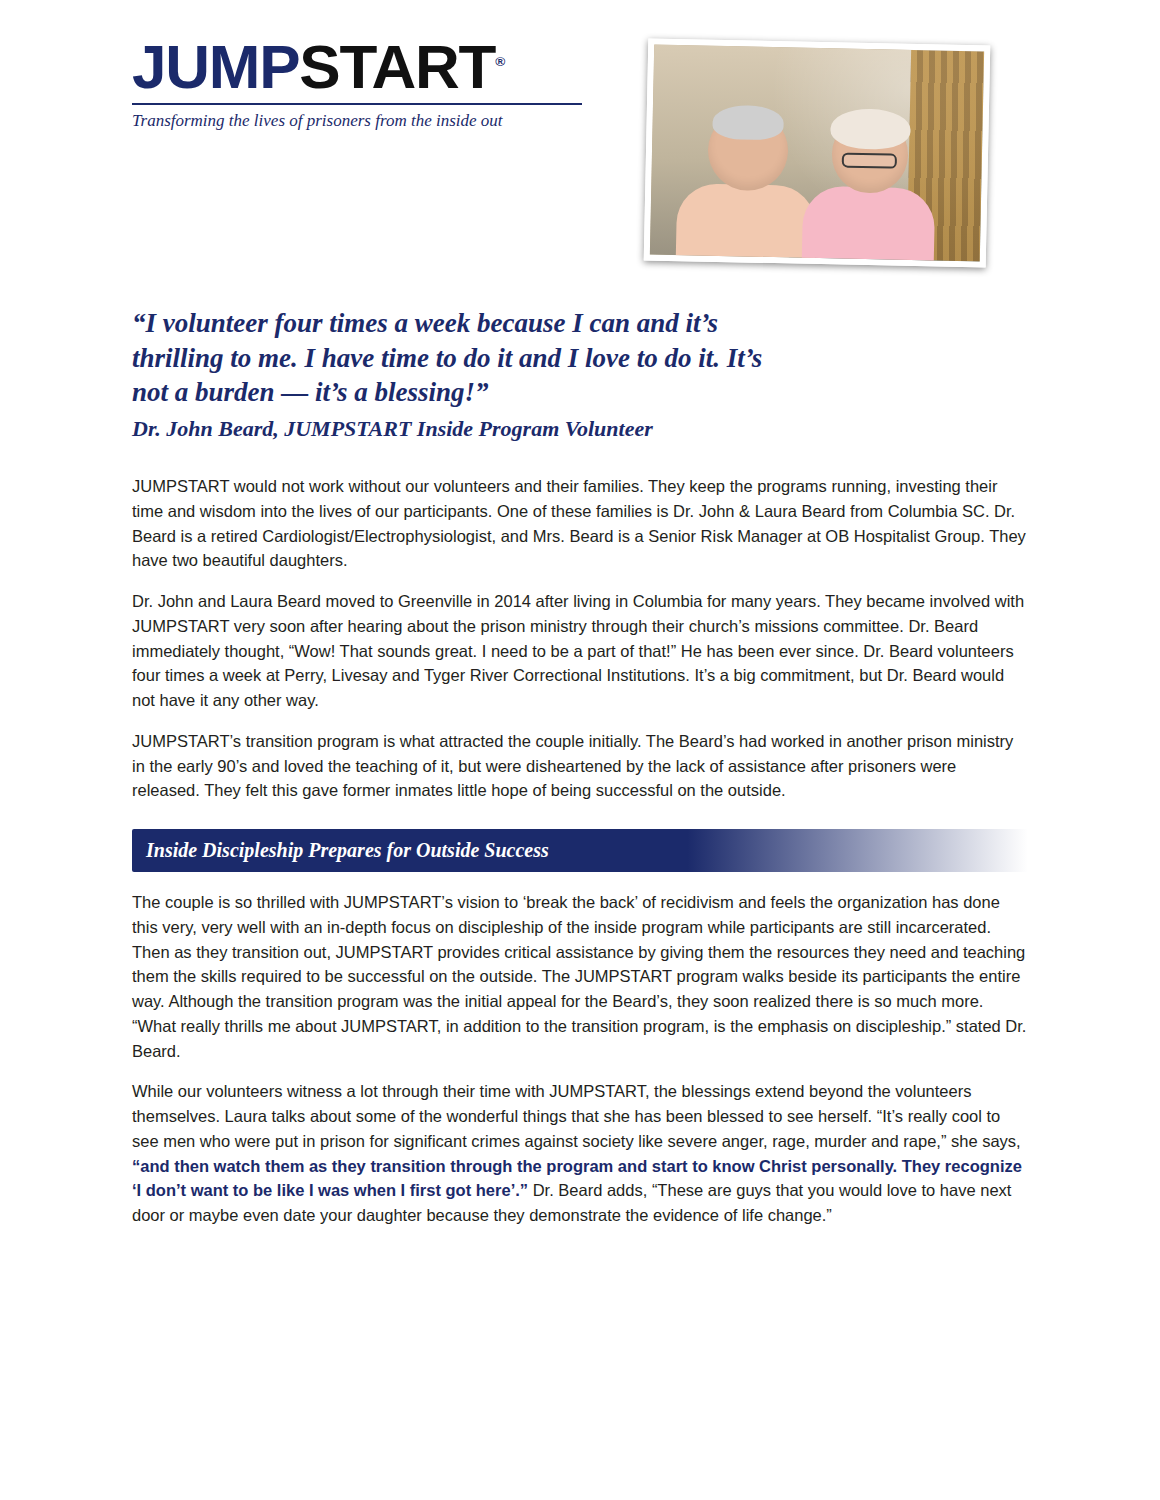JUMP START®
Transforming the lives of prisoners from the inside out
“I volunteer four times a week because I can and it’s thrilling to me. I have time to do it and I love to do it. It’s not a burden — it’s a blessing!” Dr. John Beard, JUMPSTART Inside Program Volunteer
JUMPSTART would not work without our volunteers and their families. They keep the programs running, investing their time and wisdom into the lives of our participants. One of these families is Dr. John & Laura Beard from Columbia SC. Dr. Beard is a retired Cardiologist/Electrophysiologist, and Mrs. Beard is a Senior Risk Manager at OB Hospitalist Group. They have two beautiful daughters.
Dr. John and Laura Beard moved to Greenville in 2014 after living in Columbia for many years. They became involved with JUMPSTART very soon after hearing about the prison ministry through their church’s missions committee. Dr. Beard immediately thought, “Wow! That sounds great. I need to be a part of that!” He has been ever since. Dr. Beard volunteers four times a week at Perry, Livesay and Tyger River Correctional Institutions. It’s a big commitment, but Dr. Beard would not have it any other way.
JUMPSTART’s transition program is what attracted the couple initially. The Beard’s had worked in another prison ministry in the early 90’s and loved the teaching of it, but were disheartened by the lack of assistance after prisoners were released. They felt this gave former inmates little hope of being successful on the outside.
Inside Discipleship Prepares for Outside Success
The couple is so thrilled with JUMPSTART’s vision to ‘break the back’ of recidivism and feels the organization has done this very, very well with an in-depth focus on discipleship of the inside program while participants are still incarcerated. Then as they transition out, JUMPSTART provides critical assistance by giving them the resources they need and teaching them the skills required to be successful on the outside. The JUMPSTART program walks beside its participants the entire way. Although the transition program was the initial appeal for the Beard’s, they soon realized there is so much more. “What really thrills me about JUMPSTART, in addition to the transition program, is the emphasis on discipleship.” stated Dr. Beard.
While our volunteers witness a lot through their time with JUMPSTART, the blessings extend beyond the volunteers themselves. Laura talks about some of the wonderful things that she has been blessed to see herself. “It’s really cool to see men who were put in prison for significant crimes against society like severe anger, rage, murder and rape,” she says, “and then watch them as they transition through the program and start to know Christ personally. They recognize ‘I don’t want to be like I was when I first got here’.” Dr. Beard adds, “These are guys that you would love to have next door or maybe even date your daughter because they demonstrate the evidence of life change.”